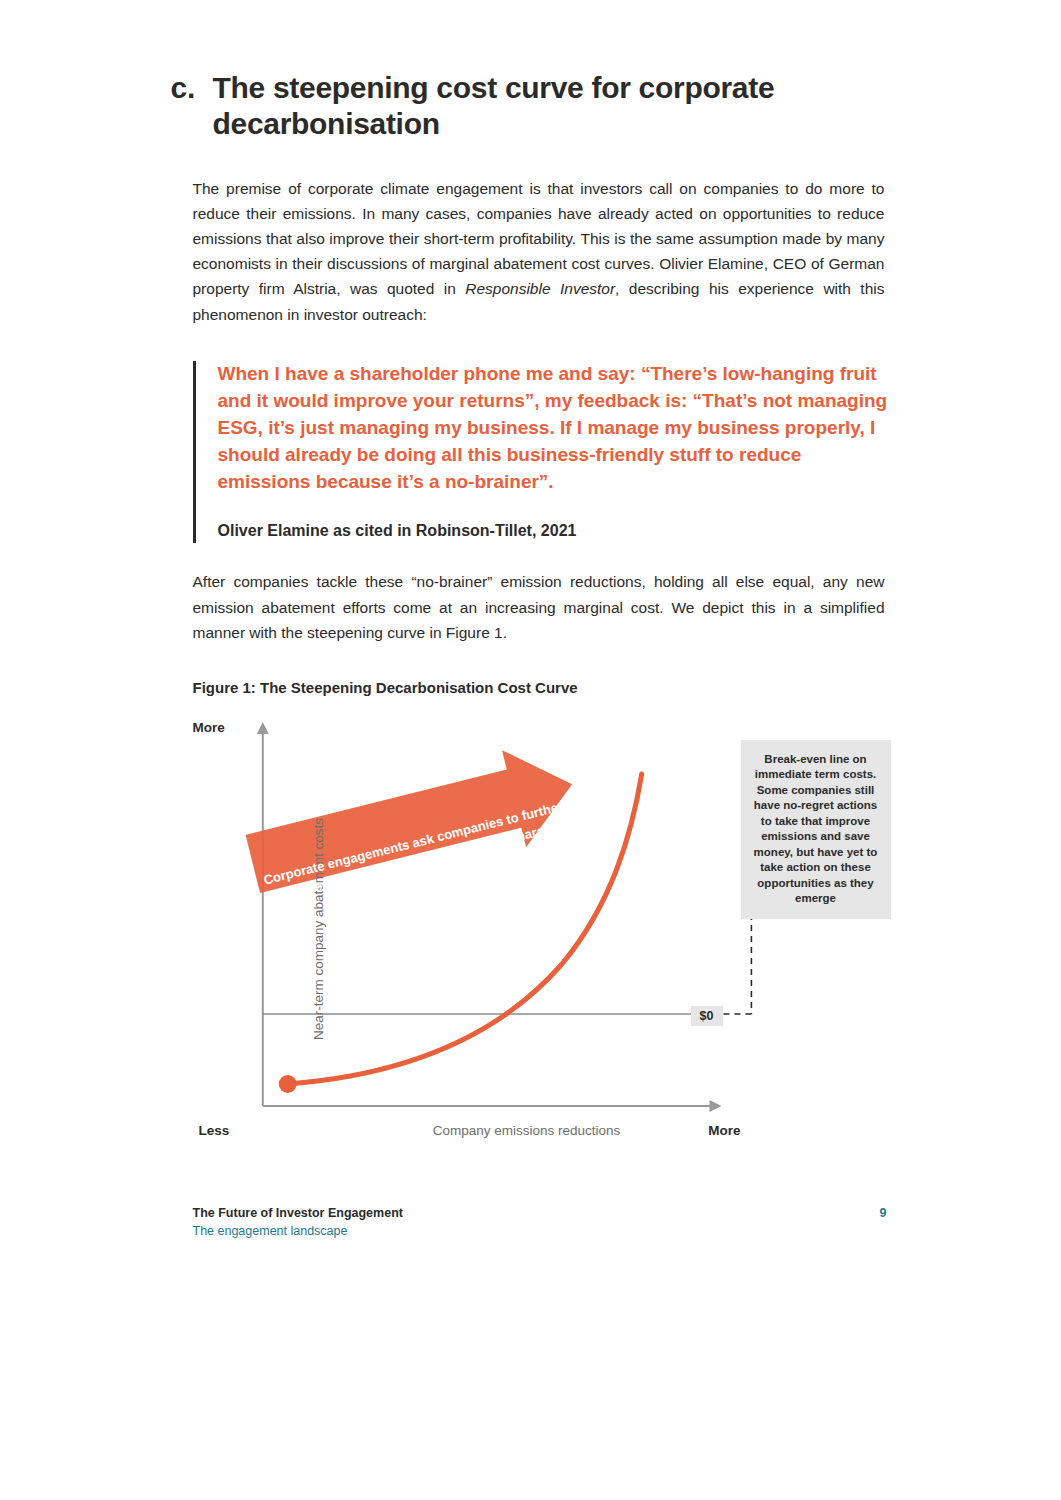c. The steepening cost curve for corporate decarbonisation
The premise of corporate climate engagement is that investors call on companies to do more to reduce their emissions. In many cases, companies have already acted on opportunities to reduce emissions that also improve their short-term profitability. This is the same assumption made by many economists in their discussions of marginal abatement cost curves. Olivier Elamine, CEO of German property firm Alstria, was quoted in Responsible Investor, describing his experience with this phenomenon in investor outreach:
When I have a shareholder phone me and say: “There’s low-hanging fruit and it would improve your returns”, my feedback is: “That’s not managing ESG, it’s just managing my business. If I manage my business properly, I should already be doing all this business-friendly stuff to reduce emissions because it’s a no-brainer”.
Oliver Elamine as cited in Robinson-Tillet, 2021
After companies tackle these “no-brainer” emission reductions, holding all else equal, any new emission abatement efforts come at an increasing marginal cost. We depict this in a simplified manner with the steepening curve in Figure 1.
Figure 1: The Steepening Decarbonisation Cost Curve
More
Less
More
Company emissions reductions
Near-term company abatement costs
Break-even line on immediate term costs. Some companies still have no-regret actions to take that improve emissions and save money, but have yet to take action on these opportunities as they emerge
$0
Corporate engagements ask companies to further reduce emissions at increasingly higher marginal costs
The Future of Investor Engagement The engagement landscape
9